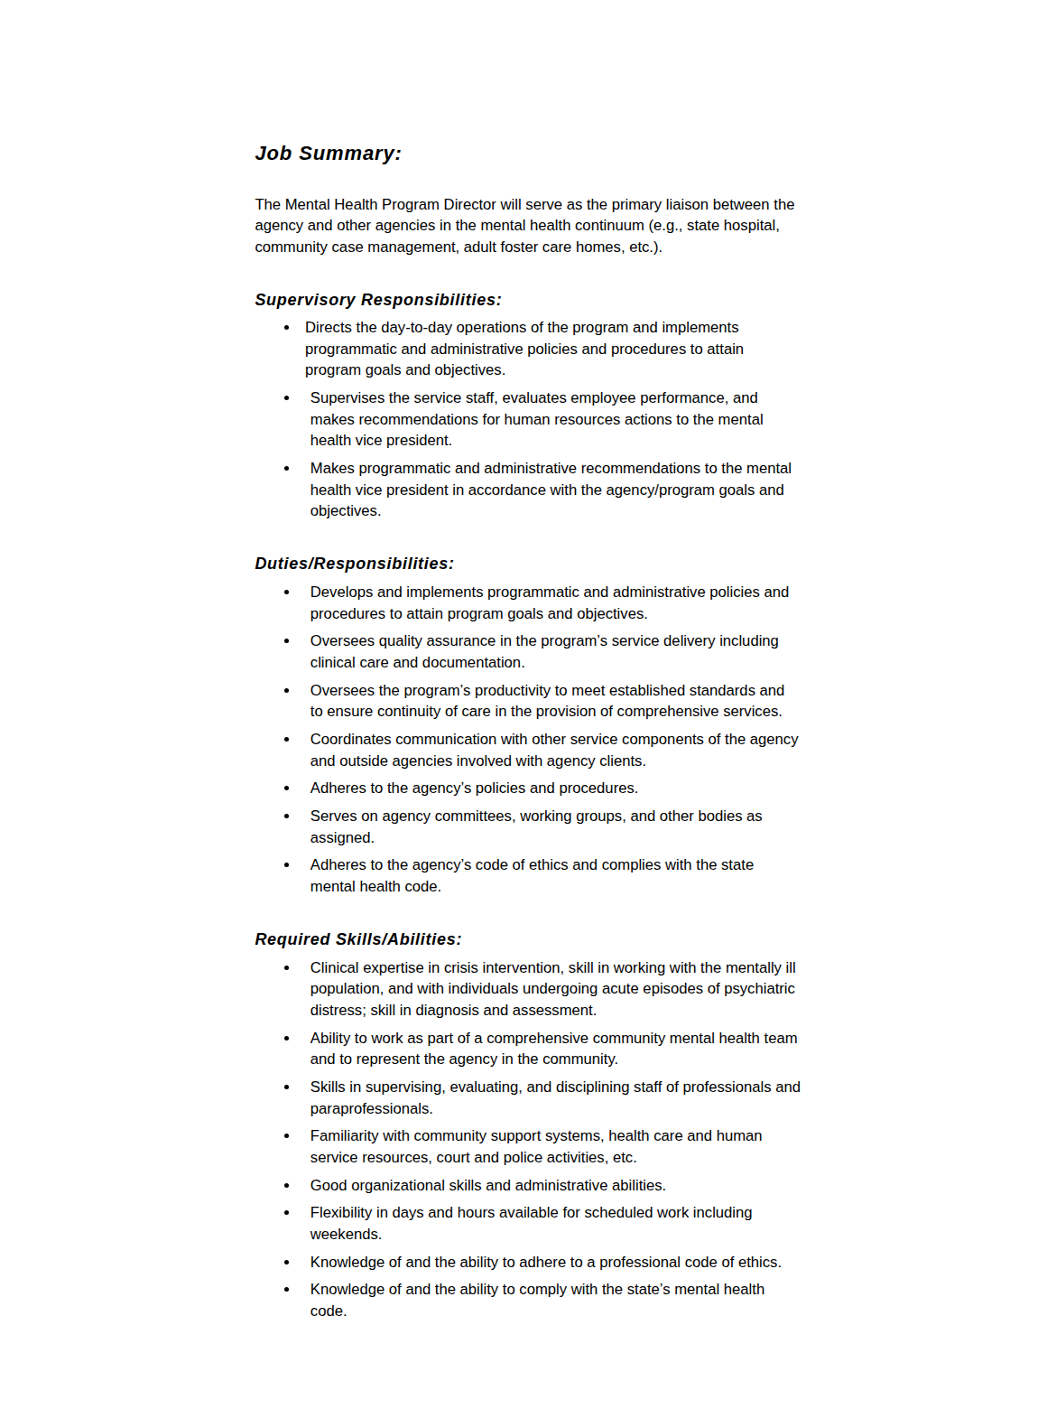Job Summary:
The Mental Health Program Director will serve as the primary liaison between the agency and other agencies in the mental health continuum (e.g., state hospital, community case management, adult foster care homes, etc.).
Supervisory Responsibilities:
Directs the day-to-day operations of the program and implements programmatic and administrative policies and procedures to attain program goals and objectives.
Supervises the service staff, evaluates employee performance, and makes recommendations for human resources actions to the mental health vice president.
Makes programmatic and administrative recommendations to the mental health vice president in accordance with the agency/program goals and objectives.
Duties/Responsibilities:
Develops and implements programmatic and administrative policies and procedures to attain program goals and objectives.
Oversees quality assurance in the program’s service delivery including clinical care and documentation.
Oversees the program’s productivity to meet established standards and to ensure continuity of care in the provision of comprehensive services.
Coordinates communication with other service components of the agency and outside agencies involved with agency clients.
Adheres to the agency’s policies and procedures.
Serves on agency committees, working groups, and other bodies as assigned.
Adheres to the agency’s code of ethics and complies with the state mental health code.
Required Skills/Abilities:
Clinical expertise in crisis intervention, skill in working with the mentally ill population, and with individuals undergoing acute episodes of psychiatric distress; skill in diagnosis and assessment.
Ability to work as part of a comprehensive community mental health team and to represent the agency in the community.
Skills in supervising, evaluating, and disciplining staff of professionals and paraprofessionals.
Familiarity with community support systems, health care and human service resources, court and police activities, etc.
Good organizational skills and administrative abilities.
Flexibility in days and hours available for scheduled work including weekends.
Knowledge of and the ability to adhere to a professional code of ethics.
Knowledge of and the ability to comply with the state’s mental health code.